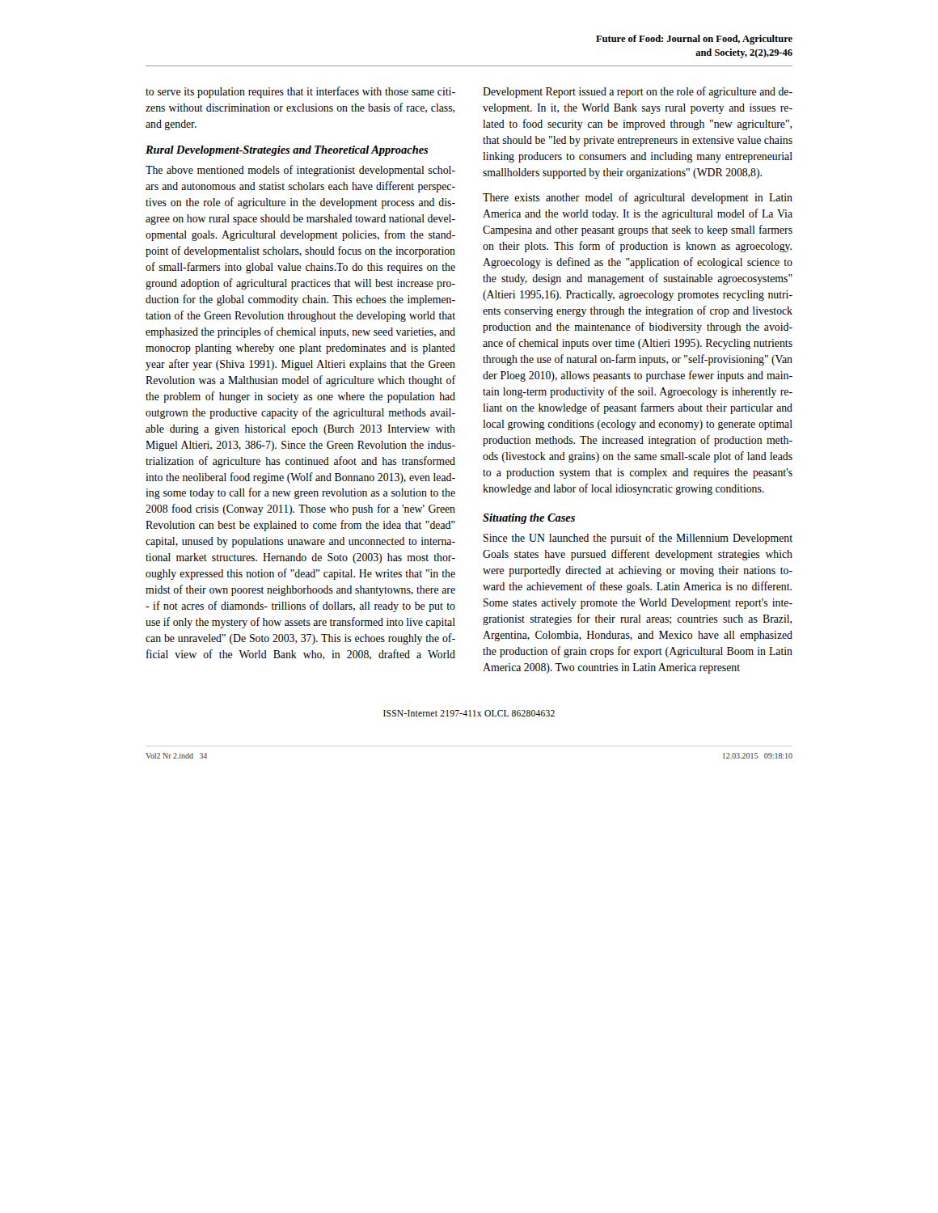Future of Food: Journal on Food, Agriculture
and Society, 2(2),29-46
to serve its population requires that it interfaces with those same citizens without discrimination or exclusions on the basis of race, class, and gender.
Rural Development-Strategies and Theoretical Approaches
The above mentioned models of integrationist developmental scholars and autonomous and statist scholars each have different perspectives on the role of agriculture in the development process and disagree on how rural space should be marshaled toward national developmental goals. Agricultural development policies, from the standpoint of developmentalist scholars, should focus on the incorporation of small-farmers into global value chains.To do this requires on the ground adoption of agricultural practices that will best increase production for the global commodity chain. This echoes the implementation of the Green Revolution throughout the developing world that emphasized the principles of chemical inputs, new seed varieties, and monocrop planting whereby one plant predominates and is planted year after year (Shiva 1991). Miguel Altieri explains that the Green Revolution was a Malthusian model of agriculture which thought of the problem of hunger in society as one where the population had outgrown the productive capacity of the agricultural methods available during a given historical epoch (Burch 2013 Interview with Miguel Altieri, 2013, 386-7). Since the Green Revolution the industrialization of agriculture has continued afoot and has transformed into the neoliberal food regime (Wolf and Bonnano 2013), even leading some today to call for a new green revolution as a solution to the 2008 food crisis (Conway 2011). Those who push for a 'new' Green Revolution can best be explained to come from the idea that "dead" capital, unused by populations unaware and unconnected to international market structures. Hernando de Soto (2003) has most thoroughly expressed this notion of "dead" capital. He writes that "in the midst of their own poorest neighborhoods and shantytowns, there are - if not acres of diamonds- trillions of dollars, all ready to be put to use if only the mystery of how assets are transformed into live capital can be unraveled" (De Soto 2003, 37). This is echoes roughly the official view of the World Bank who, in 2008, drafted a World Development Report issued a report on the role of agriculture and development. In it, the World Bank says rural poverty and issues related to food security can be improved through "new agriculture", that should be "led by private entrepreneurs in extensive value chains linking producers to consumers and including many entrepreneurial smallholders supported by their organizations" (WDR 2008,8).
There exists another model of agricultural development in Latin America and the world today. It is the agricultural model of La Via Campesina and other peasant groups that seek to keep small farmers on their plots. This form of production is known as agroecology. Agroecology is defined as the "application of ecological science to the study, design and management of sustainable agroecosystems" (Altieri 1995,16). Practically, agroecology promotes recycling nutrients conserving energy through the integration of crop and livestock production and the maintenance of biodiversity through the avoidance of chemical inputs over time (Altieri 1995). Recycling nutrients through the use of natural on-farm inputs, or "self-provisioning" (Van der Ploeg 2010), allows peasants to purchase fewer inputs and maintain long-term productivity of the soil. Agroecology is inherently reliant on the knowledge of peasant farmers about their particular and local growing conditions (ecology and economy) to generate optimal production methods. The increased integration of production methods (livestock and grains) on the same small-scale plot of land leads to a production system that is complex and requires the peasant's knowledge and labor of local idiosyncratic growing conditions.
Situating the Cases
Since the UN launched the pursuit of the Millennium Development Goals states have pursued different development strategies which were purportedly directed at achieving or moving their nations toward the achievement of these goals. Latin America is no different. Some states actively promote the World Development report's integrationist strategies for their rural areas; countries such as Brazil, Argentina, Colombia, Honduras, and Mexico have all emphasized the production of grain crops for export (Agricultural Boom in Latin America 2008). Two countries in Latin America represent
ISSN-Internet 2197-411x OLCL 862804632
Vol2 Nr 2.indd 34 12.03.2015 09:18:10